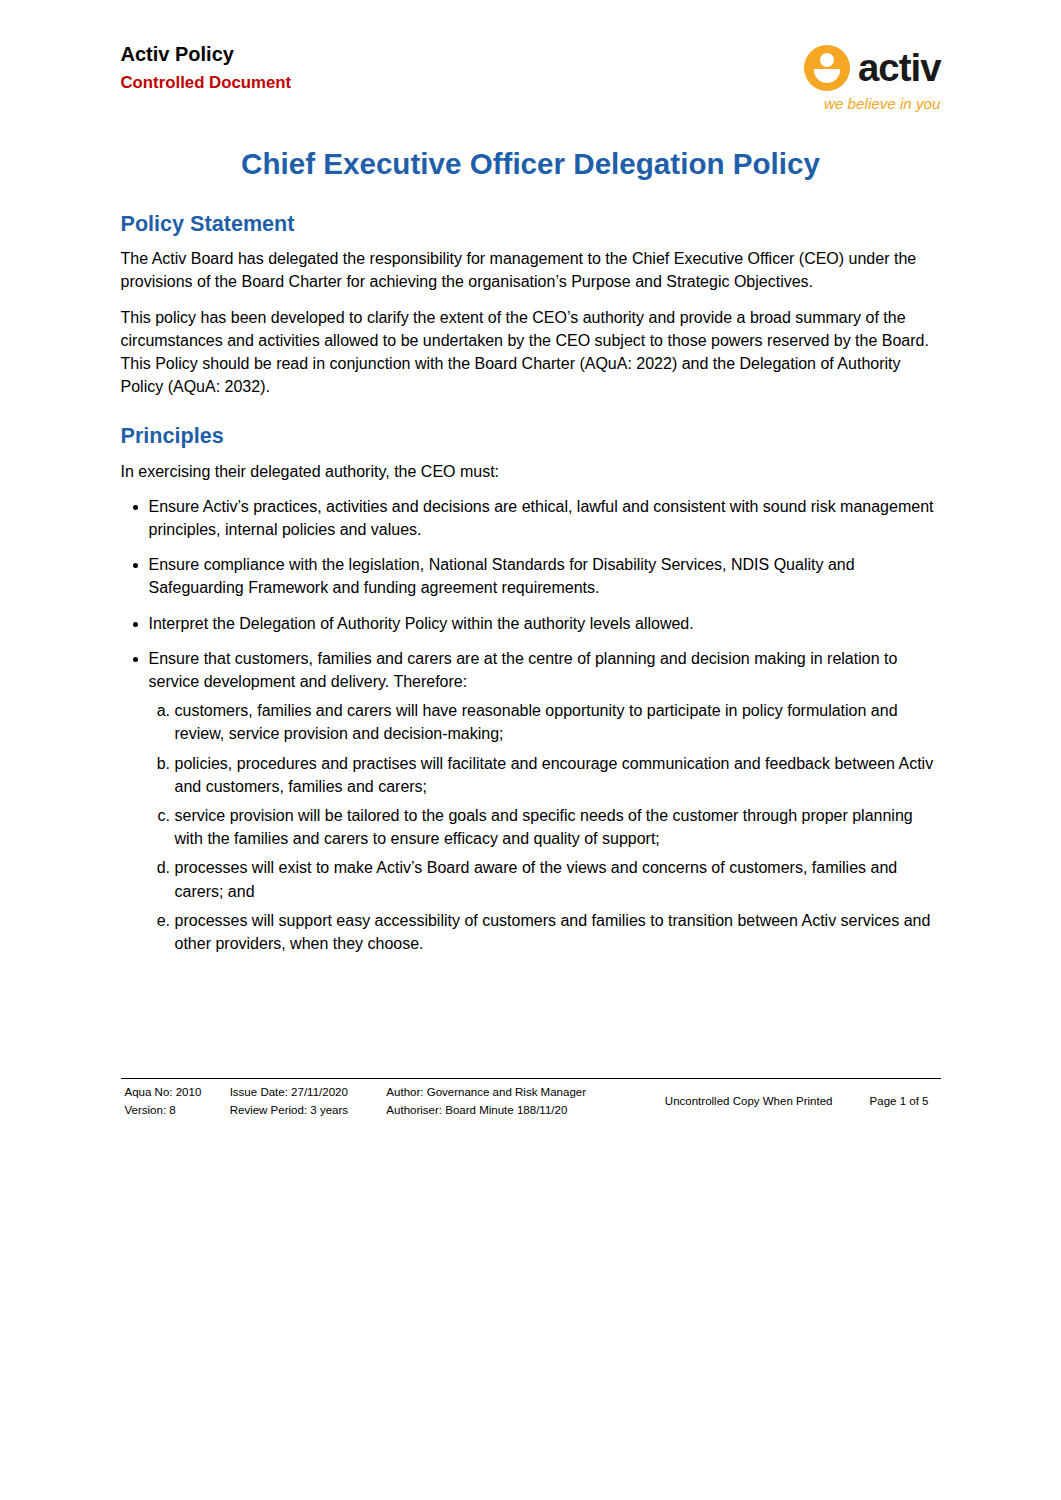Activ Policy
Controlled Document
activ
we believe in you
Chief Executive Officer Delegation Policy
Policy Statement
The Activ Board has delegated the responsibility for management to the Chief Executive Officer (CEO) under the provisions of the Board Charter for achieving the organisation’s Purpose and Strategic Objectives.
This policy has been developed to clarify the extent of the CEO’s authority and provide a broad summary of the circumstances and activities allowed to be undertaken by the CEO subject to those powers reserved by the Board. This Policy should be read in conjunction with the Board Charter (AQuA: 2022) and the Delegation of Authority Policy (AQuA: 2032).
Principles
In exercising their delegated authority, the CEO must:
Ensure Activ’s practices, activities and decisions are ethical, lawful and consistent with sound risk management principles, internal policies and values.
Ensure compliance with the legislation, National Standards for Disability Services, NDIS Quality and Safeguarding Framework and funding agreement requirements.
Interpret the Delegation of Authority Policy within the authority levels allowed.
Ensure that customers, families and carers are at the centre of planning and decision making in relation to service development and delivery. Therefore:
customers, families and carers will have reasonable opportunity to participate in policy formulation and review, service provision and decision-making;
policies, procedures and practises will facilitate and encourage communication and feedback between Activ and customers, families and carers;
service provision will be tailored to the goals and specific needs of the customer through proper planning with the families and carers to ensure efficacy and quality of support;
processes will exist to make Activ’s Board aware of the views and concerns of customers, families and carers; and
processes will support easy accessibility of customers and families to transition between Activ services and other providers, when they choose.
| Aqua No: 2010 | Issue Date: 27/11/2020 | Author: Governance and Risk Manager | Uncontrolled Copy When Printed | Page 1 of 5 |
| Version: 8 | Review Period: 3 years | Authoriser: Board Minute 188/11/20 |